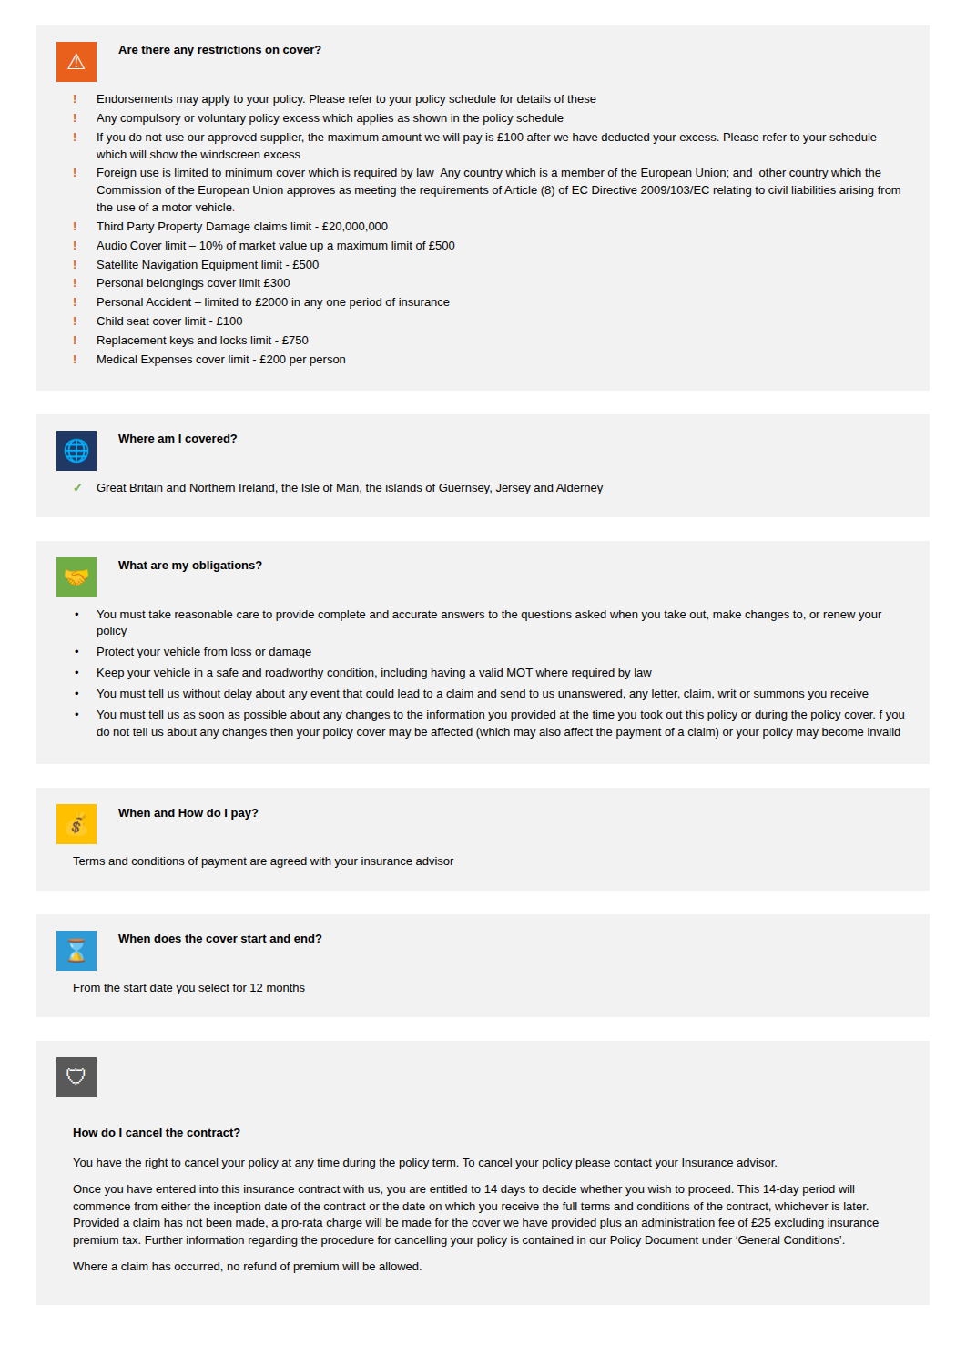⚠Are there any restrictions on cover?
Endorsements may apply to your policy. Please refer to your policy schedule for details of these
Any compulsory or voluntary policy excess which applies as shown in the policy schedule
If you do not use our approved supplier, the maximum amount we will pay is £100 after we have deducted your excess. Please refer to your schedule which will show the windscreen excess
Foreign use is limited to minimum cover which is required by law Any country which is a member of the European Union; and other country which the Commission of the European Union approves as meeting the requirements of Article (8) of EC Directive 2009/103/EC relating to civil liabilities arising from the use of a motor vehicle.
Third Party Property Damage claims limit - £20,000,000
Audio Cover limit – 10% of market value up a maximum limit of £500
Satellite Navigation Equipment limit - £500
Personal belongings cover limit £300
Personal Accident – limited to £2000 in any one period of insurance
Child seat cover limit - £100
Replacement keys and locks limit - £750
Medical Expenses cover limit - £200 per person
🌐Where am I covered?
Great Britain and Northern Ireland, the Isle of Man, the islands of Guernsey, Jersey and Alderney
🤝What are my obligations?
You must take reasonable care to provide complete and accurate answers to the questions asked when you take out, make changes to, or renew your policy
Protect your vehicle from loss or damage
Keep your vehicle in a safe and roadworthy condition, including having a valid MOT where required by law
You must tell us without delay about any event that could lead to a claim and send to us unanswered, any letter, claim, writ or summons you receive
You must tell us as soon as possible about any changes to the information you provided at the time you took out this policy or during the policy cover. f you do not tell us about any changes then your policy cover may be affected (which may also affect the payment of a claim) or your policy may become invalid
💰When and How do I pay?
Terms and conditions of payment are agreed with your insurance advisor
⌛When does the cover start and end?
From the start date you select for 12 months
🛡
How do I cancel the contract?
You have the right to cancel your policy at any time during the policy term. To cancel your policy please contact your Insurance advisor.
Once you have entered into this insurance contract with us, you are entitled to 14 days to decide whether you wish to proceed. This 14-day period will commence from either the inception date of the contract or the date on which you receive the full terms and conditions of the contract, whichever is later. Provided a claim has not been made, a pro-rata charge will be made for the cover we have provided plus an administration fee of £25 excluding insurance premium tax. Further information regarding the procedure for cancelling your policy is contained in our Policy Document under ‘General Conditions’.
Where a claim has occurred, no refund of premium will be allowed.